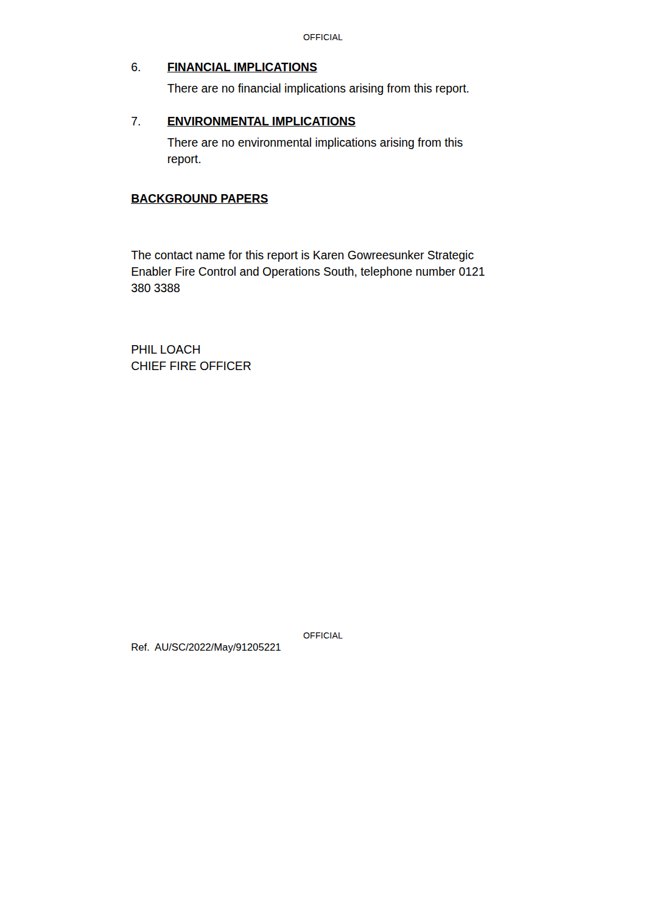OFFICIAL
6.
FINANCIAL IMPLICATIONS
There are no financial implications arising from this report.
7.
ENVIRONMENTAL IMPLICATIONS
There are no environmental implications arising from this report.
BACKGROUND PAPERS
The contact name for this report is Karen Gowreesunker Strategic Enabler Fire Control and Operations South, telephone number 0121 380 3388
PHIL LOACH
CHIEF FIRE OFFICER
OFFICIAL
Ref. AU/SC/2022/May/91205221